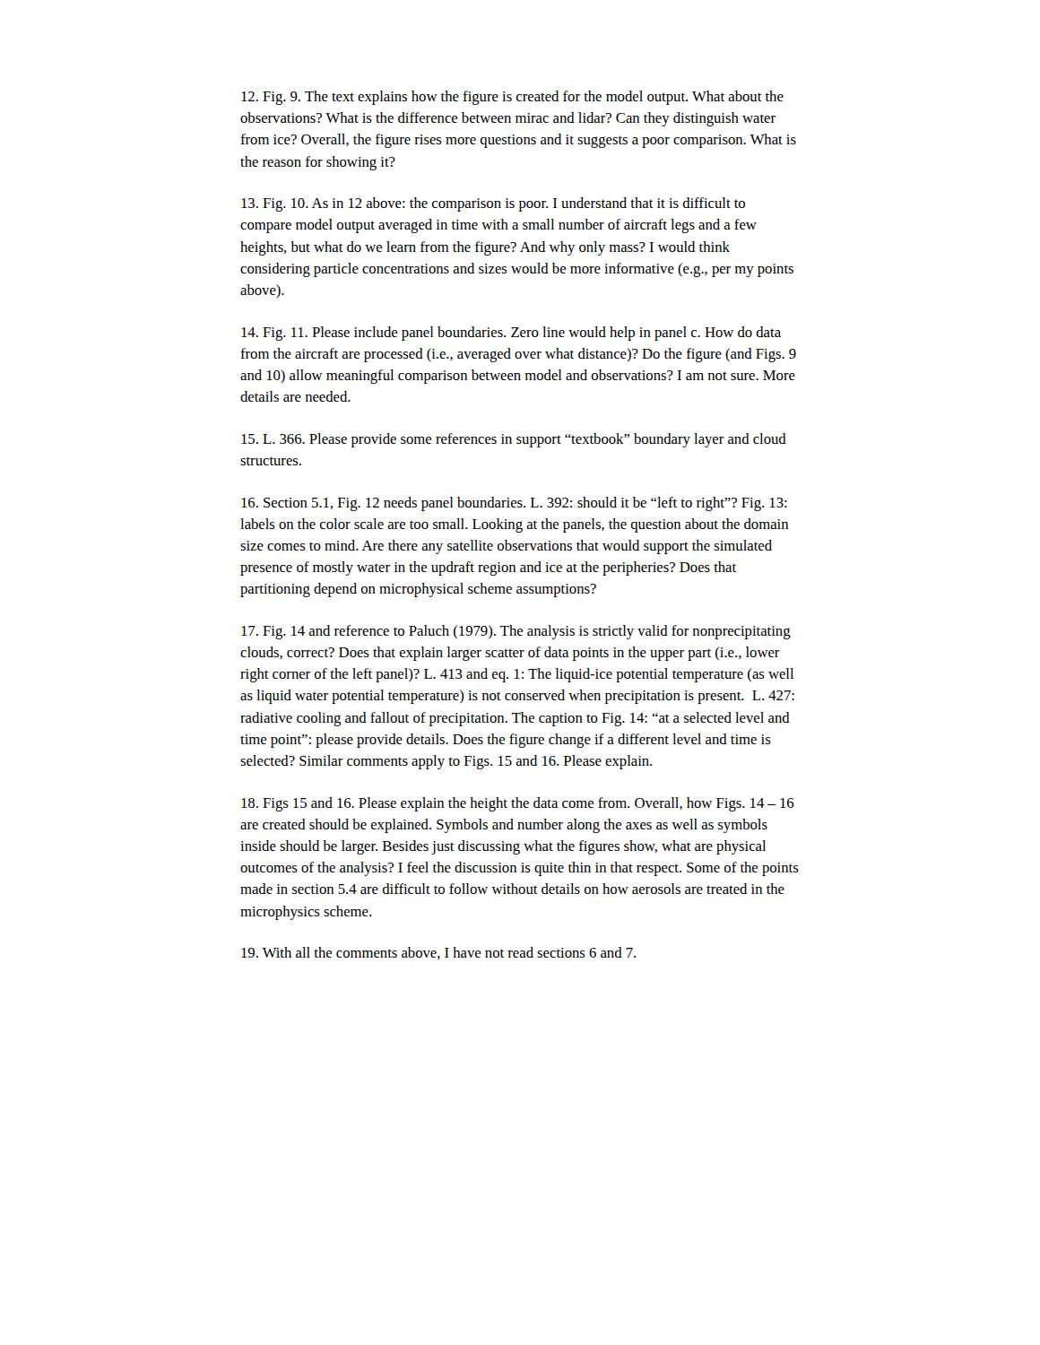12. Fig. 9. The text explains how the figure is created for the model output. What about the observations? What is the difference between mirac and lidar? Can they distinguish water from ice? Overall, the figure rises more questions and it suggests a poor comparison. What is the reason for showing it?
13. Fig. 10. As in 12 above: the comparison is poor. I understand that it is difficult to compare model output averaged in time with a small number of aircraft legs and a few heights, but what do we learn from the figure? And why only mass? I would think considering particle concentrations and sizes would be more informative (e.g., per my points above).
14. Fig. 11. Please include panel boundaries. Zero line would help in panel c. How do data from the aircraft are processed (i.e., averaged over what distance)? Do the figure (and Figs. 9 and 10) allow meaningful comparison between model and observations? I am not sure. More details are needed.
15. L. 366. Please provide some references in support “textbook” boundary layer and cloud structures.
16. Section 5.1, Fig. 12 needs panel boundaries. L. 392: should it be “left to right”? Fig. 13: labels on the color scale are too small. Looking at the panels, the question about the domain size comes to mind. Are there any satellite observations that would support the simulated presence of mostly water in the updraft region and ice at the peripheries? Does that partitioning depend on microphysical scheme assumptions?
17. Fig. 14 and reference to Paluch (1979). The analysis is strictly valid for nonprecipitating clouds, correct? Does that explain larger scatter of data points in the upper part (i.e., lower right corner of the left panel)? L. 413 and eq. 1: The liquid-ice potential temperature (as well as liquid water potential temperature) is not conserved when precipitation is present. L. 427: radiative cooling and fallout of precipitation. The caption to Fig. 14: “at a selected level and time point”: please provide details. Does the figure change if a different level and time is selected? Similar comments apply to Figs. 15 and 16. Please explain.
18. Figs 15 and 16. Please explain the height the data come from. Overall, how Figs. 14 – 16 are created should be explained. Symbols and number along the axes as well as symbols inside should be larger. Besides just discussing what the figures show, what are physical outcomes of the analysis? I feel the discussion is quite thin in that respect. Some of the points made in section 5.4 are difficult to follow without details on how aerosols are treated in the microphysics scheme.
19. With all the comments above, I have not read sections 6 and 7.